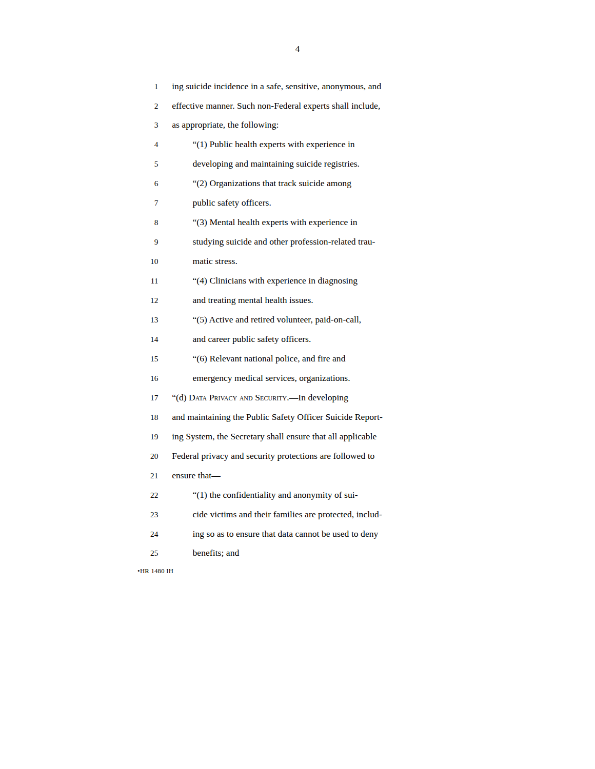4
1 ing suicide incidence in a safe, sensitive, anonymous, and
2 effective manner. Such non-Federal experts shall include,
3 as appropriate, the following:
4“(1) Public health experts with experience in
5 developing and maintaining suicide registries.
6“(2) Organizations that track suicide among
7 public safety officers.
8“(3) Mental health experts with experience in
9 studying suicide and other profession-related trau-
10 matic stress.
11“(4) Clinicians with experience in diagnosing
12 and treating mental health issues.
13“(5) Active and retired volunteer, paid-on-call,
14 and career public safety officers.
15“(6) Relevant national police, and fire and
16 emergency medical services, organizations.
17“(d) Data Privacy and Security.—In developing
18 and maintaining the Public Safety Officer Suicide Report-
19 ing System, the Secretary shall ensure that all applicable
20 Federal privacy and security protections are followed to
21 ensure that—
22“(1) the confidentiality and anonymity of sui-
23 cide victims and their families are protected, includ-
24 ing so as to ensure that data cannot be used to deny
25 benefits; and
•HR 1480 IH